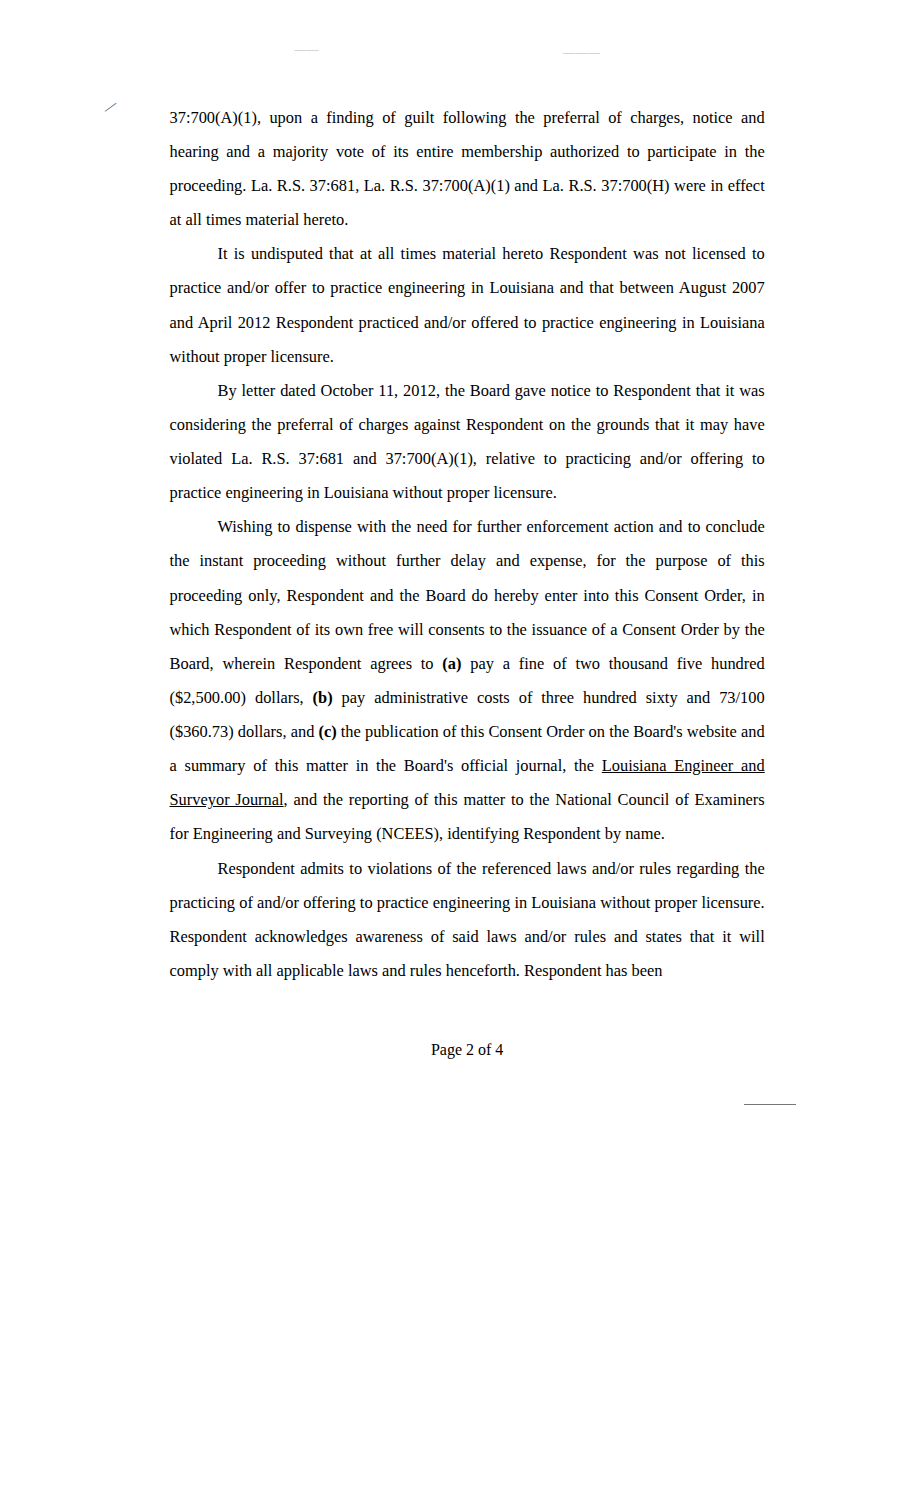—— ———
∕
37:700(A)(1), upon a finding of guilt following the preferral of charges, notice and hearing and a majority vote of its entire membership authorized to participate in the proceeding. La. R.S. 37:681, La. R.S. 37:700(A)(1) and La. R.S. 37:700(H) were in effect at all times material hereto.
It is undisputed that at all times material hereto Respondent was not licensed to practice and/or offer to practice engineering in Louisiana and that between August 2007 and April 2012 Respondent practiced and/or offered to practice engineering in Louisiana without proper licensure.
By letter dated October 11, 2012, the Board gave notice to Respondent that it was considering the preferral of charges against Respondent on the grounds that it may have violated La. R.S. 37:681 and 37:700(A)(1), relative to practicing and/or offering to practice engineering in Louisiana without proper licensure.
Wishing to dispense with the need for further enforcement action and to conclude the instant proceeding without further delay and expense, for the purpose of this proceeding only, Respondent and the Board do hereby enter into this Consent Order, in which Respondent of its own free will consents to the issuance of a Consent Order by the Board, wherein Respondent agrees to (a) pay a fine of two thousand five hundred ($2,500.00) dollars, (b) pay administrative costs of three hundred sixty and 73/100 ($360.73) dollars, and (c) the publication of this Consent Order on the Board's website and a summary of this matter in the Board's official journal, the Louisiana Engineer and Surveyor Journal, and the reporting of this matter to the National Council of Examiners for Engineering and Surveying (NCEES), identifying Respondent by name.
Respondent admits to violations of the referenced laws and/or rules regarding the practicing of and/or offering to practice engineering in Louisiana without proper licensure. Respondent acknowledges awareness of said laws and/or rules and states that it will comply with all applicable laws and rules henceforth. Respondent has been
Page 2 of 4